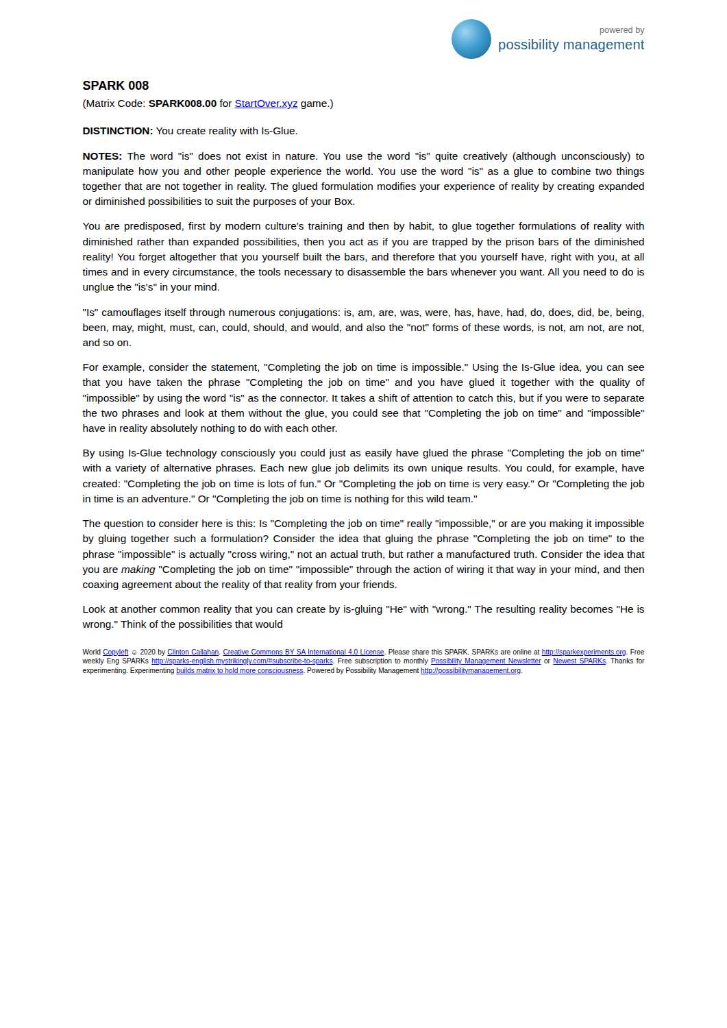powered by
possibility management
SPARK 008
(Matrix Code: SPARK008.00 for StartOver.xyz game.)
DISTINCTION: You create reality with Is-Glue.
NOTES: The word "is" does not exist in nature. You use the word "is" quite creatively (although unconsciously) to manipulate how you and other people experience the world. You use the word "is" as a glue to combine two things together that are not together in reality. The glued formulation modifies your experience of reality by creating expanded or diminished possibilities to suit the purposes of your Box.
You are predisposed, first by modern culture's training and then by habit, to glue together formulations of reality with diminished rather than expanded possibilities, then you act as if you are trapped by the prison bars of the diminished reality! You forget altogether that you yourself built the bars, and therefore that you yourself have, right with you, at all times and in every circumstance, the tools necessary to disassemble the bars whenever you want. All you need to do is unglue the "is's" in your mind.
"Is" camouflages itself through numerous conjugations: is, am, are, was, were, has, have, had, do, does, did, be, being, been, may, might, must, can, could, should, and would, and also the "not" forms of these words, is not, am not, are not, and so on.
For example, consider the statement, "Completing the job on time is impossible." Using the Is-Glue idea, you can see that you have taken the phrase "Completing the job on time" and you have glued it together with the quality of "impossible" by using the word "is" as the connector. It takes a shift of attention to catch this, but if you were to separate the two phrases and look at them without the glue, you could see that "Completing the job on time" and "impossible" have in reality absolutely nothing to do with each other.
By using Is-Glue technology consciously you could just as easily have glued the phrase "Completing the job on time" with a variety of alternative phrases. Each new glue job delimits its own unique results. You could, for example, have created: "Completing the job on time is lots of fun." Or "Completing the job on time is very easy." Or "Completing the job in time is an adventure." Or "Completing the job on time is nothing for this wild team."
The question to consider here is this: Is "Completing the job on time" really "impossible," or are you making it impossible by gluing together such a formulation? Consider the idea that gluing the phrase "Completing the job on time" to the phrase "impossible" is actually "cross wiring," not an actual truth, but rather a manufactured truth. Consider the idea that you are making "Completing the job on time" "impossible" through the action of wiring it that way in your mind, and then coaxing agreement about the reality of that reality from your friends.
Look at another common reality that you can create by is-gluing "He" with "wrong." The resulting reality becomes "He is wrong." Think of the possibilities that would
World Copyleft ☺ 2020 by Clinton Callahan. Creative Commons BY SA International 4.0 License. Please share this SPARK. SPARKs are online at http://sparkexperiments.org. Free weekly Eng SPARKs http://sparks-english.mystrikingly.com/#subscribe-to-sparks. Free subscription to monthly Possibility Management Newsletter or Newest SPARKs. Thanks for experimenting. Experimenting builds matrix to hold more consciousness. Powered by Possibility Management http://possibilitymanagement.org.